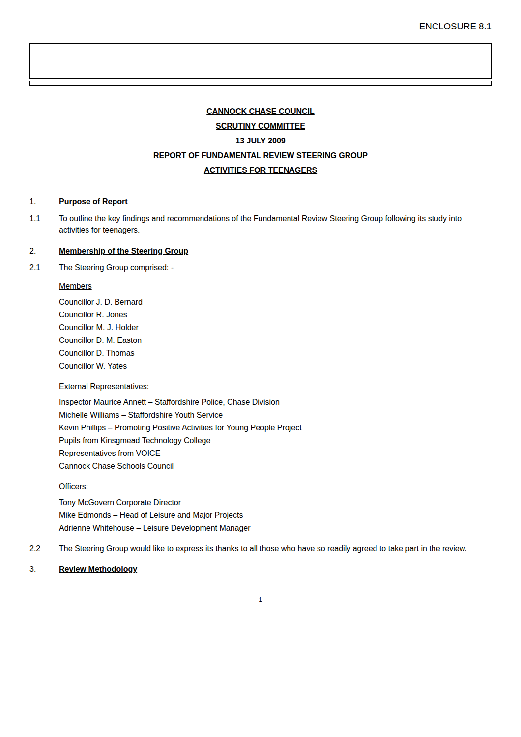ENCLOSURE 8.1
CANNOCK CHASE COUNCIL
SCRUTINY COMMITTEE
13 JULY 2009
REPORT OF FUNDAMENTAL REVIEW STEERING GROUP
ACTIVITIES FOR TEENAGERS
1. Purpose of Report
1.1 To outline the key findings and recommendations of the Fundamental Review Steering Group following its study into activities for teenagers.
2. Membership of the Steering Group
2.1 The Steering Group comprised: -
Members
Councillor J. D. Bernard
Councillor R. Jones
Councillor M. J. Holder
Councillor D. M. Easton
Councillor D. Thomas
Councillor W. Yates
External Representatives:
Inspector Maurice Annett – Staffordshire Police, Chase Division
Michelle Williams – Staffordshire Youth Service
Kevin Phillips – Promoting Positive Activities for Young People Project
Pupils from Kinsgmead Technology College
Representatives from VOICE
Cannock Chase Schools Council
Officers:
Tony McGovern Corporate Director
Mike Edmonds – Head of Leisure and Major Projects
Adrienne Whitehouse – Leisure Development Manager
2.2 The Steering Group would like to express its thanks to all those who have so readily agreed to take part in the review.
3. Review Methodology
1